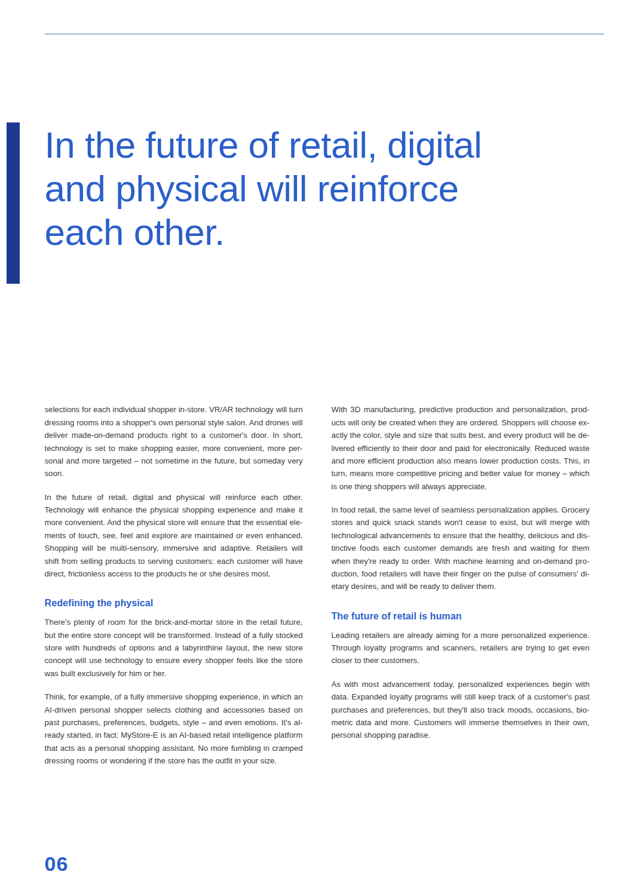In the future of retail, digital and physical will reinforce each other.
selections for each individual shopper in-store. VR/AR technology will turn dressing rooms into a shopper's own personal style salon. And drones will deliver made-on-demand products right to a customer's door. In short, technology is set to make shopping easier, more convenient, more personal and more targeted – not sometime in the future, but someday very soon.
In the future of retail, digital and physical will reinforce each other. Technology will enhance the physical shopping experience and make it more convenient. And the physical store will ensure that the essential elements of touch, see, feel and explore are maintained or even enhanced. Shopping will be multi-sensory, immersive and adaptive. Retailers will shift from selling products to serving customers: each customer will have direct, frictionless access to the products he or she desires most.
Redefining the physical
There's plenty of room for the brick-and-mortar store in the retail future, but the entire store concept will be transformed. Instead of a fully stocked store with hundreds of options and a labyrinthine layout, the new store concept will use technology to ensure every shopper feels like the store was built exclusively for him or her.
Think, for example, of a fully immersive shopping experience, in which an AI-driven personal shopper selects clothing and accessories based on past purchases, preferences, budgets, style – and even emotions. It's already started, in fact: MyStore-E is an AI-based retail intelligence platform that acts as a personal shopping assistant. No more fumbling in cramped dressing rooms or wondering if the store has the outfit in your size.
With 3D manufacturing, predictive production and personalization, products will only be created when they are ordered. Shoppers will choose exactly the color, style and size that suits best, and every product will be delivered efficiently to their door and paid for electronically. Reduced waste and more efficient production also means lower production costs. This, in turn, means more competitive pricing and better value for money – which is one thing shoppers will always appreciate.
In food retail, the same level of seamless personalization applies. Grocery stores and quick snack stands won't cease to exist, but will merge with technological advancements to ensure that the healthy, delicious and distinctive foods each customer demands are fresh and waiting for them when they're ready to order. With machine learning and on-demand production, food retailers will have their finger on the pulse of consumers' dietary desires, and will be ready to deliver them.
The future of retail is human
Leading retailers are already aiming for a more personalized experience. Through loyalty programs and scanners, retailers are trying to get even closer to their customers.
As with most advancement today, personalized experiences begin with data. Expanded loyalty programs will still keep track of a customer's past purchases and preferences, but they'll also track moods, occasions, biometric data and more. Customers will immerse themselves in their own, personal shopping paradise.
06